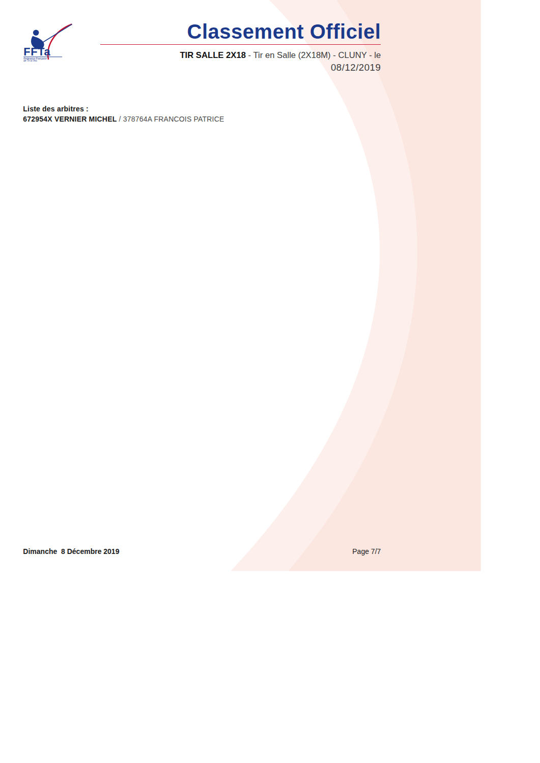FFTa Fédération Française de Tir à l'Arc
Classement Officiel
TIR SALLE 2X18 - Tir en Salle (2X18M) - CLUNY - le 08/12/2019
Liste des arbitres :
672954X VERNIER MICHEL / 378764A FRANCOIS PATRICE
Dimanche 8 Décembre 2019
Page 7/7